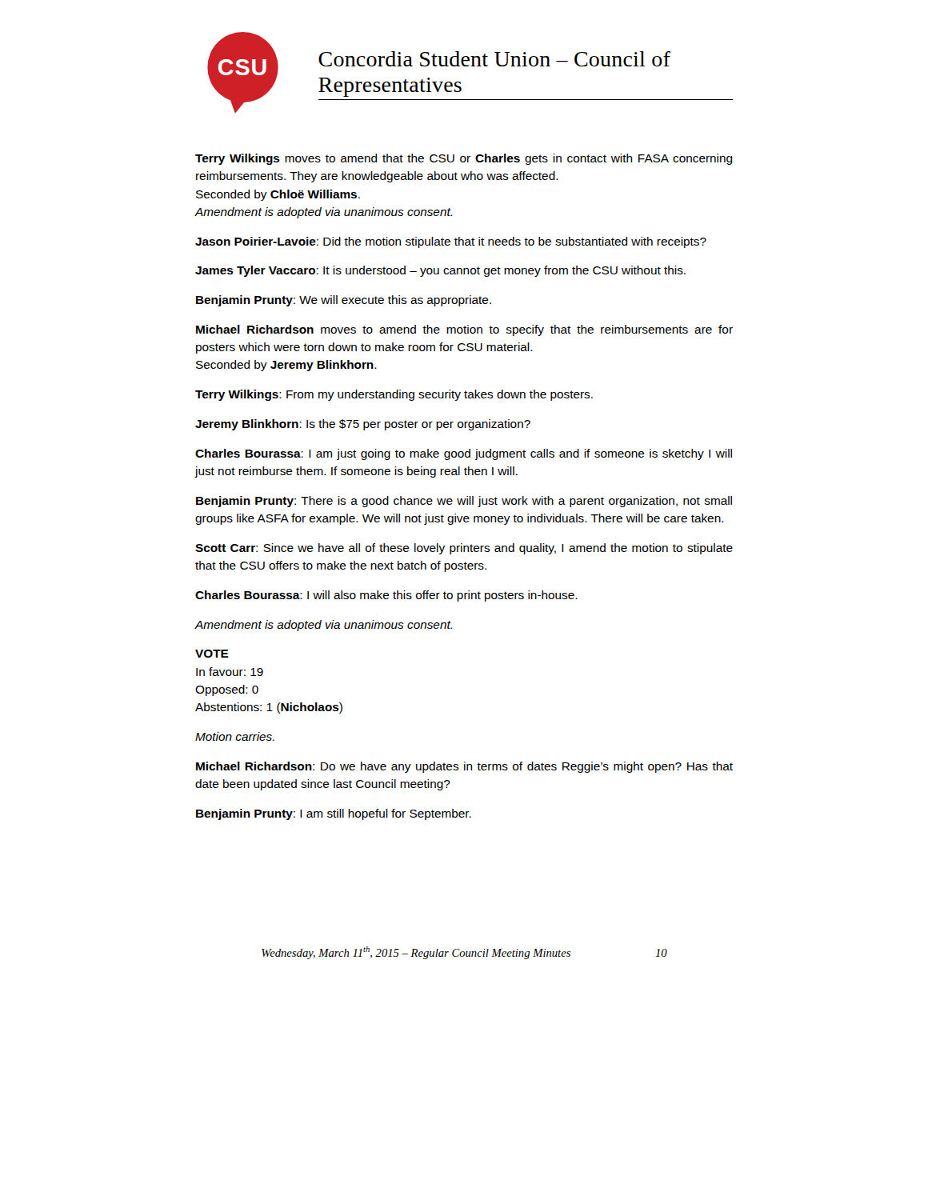CSU
Concordia Student Union – Council of Representatives
Terry Wilkings moves to amend that the CSU or Charles gets in contact with FASA concerning reimbursements. They are knowledgeable about who was affected.
Seconded by Chloë Williams.
Amendment is adopted via unanimous consent.
Jason Poirier-Lavoie: Did the motion stipulate that it needs to be substantiated with receipts?
James Tyler Vaccaro: It is understood – you cannot get money from the CSU without this.
Benjamin Prunty: We will execute this as appropriate.
Michael Richardson moves to amend the motion to specify that the reimbursements are for posters which were torn down to make room for CSU material.
Seconded by Jeremy Blinkhorn.
Terry Wilkings: From my understanding security takes down the posters.
Jeremy Blinkhorn: Is the $75 per poster or per organization?
Charles Bourassa: I am just going to make good judgment calls and if someone is sketchy I will just not reimburse them. If someone is being real then I will.
Benjamin Prunty: There is a good chance we will just work with a parent organization, not small groups like ASFA for example. We will not just give money to individuals. There will be care taken.
Scott Carr: Since we have all of these lovely printers and quality, I amend the motion to stipulate that the CSU offers to make the next batch of posters.
Charles Bourassa: I will also make this offer to print posters in-house.
Amendment is adopted via unanimous consent.
VOTE
In favour: 19
Opposed: 0
Abstentions: 1 (Nicholaos)
Motion carries.
Michael Richardson: Do we have any updates in terms of dates Reggie’s might open? Has that date been updated since last Council meeting?
Benjamin Prunty: I am still hopeful for September.
Wednesday, March 11th, 2015 – Regular Council Meeting Minutes 10